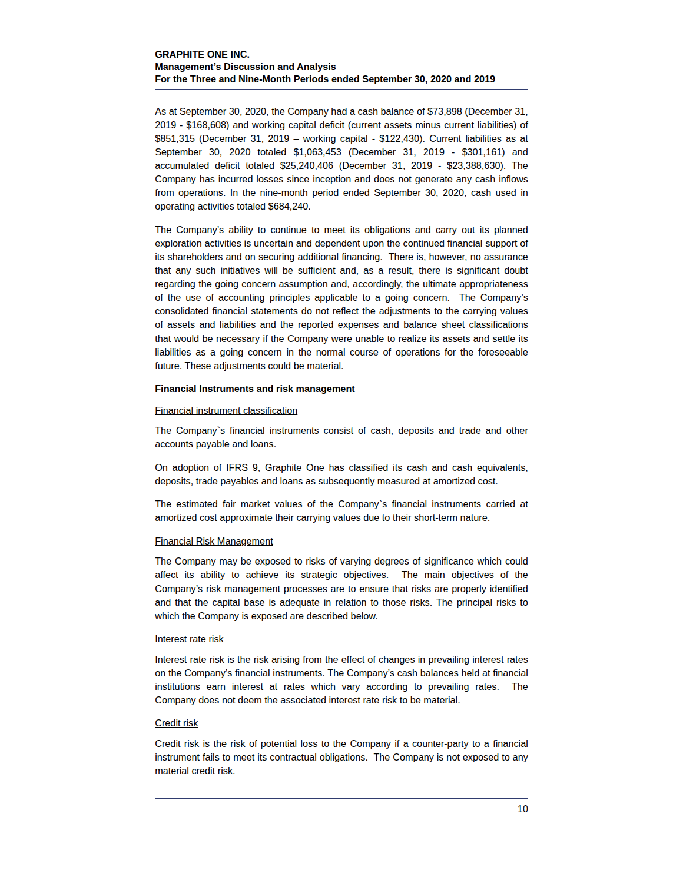GRAPHITE ONE INC. Management’s Discussion and Analysis For the Three and Nine-Month Periods ended September 30, 2020 and 2019
As at September 30, 2020, the Company had a cash balance of $73,898 (December 31, 2019 - $168,608) and working capital deficit (current assets minus current liabilities) of $851,315 (December 31, 2019 – working capital - $122,430). Current liabilities as at September 30, 2020 totaled $1,063,453 (December 31, 2019 - $301,161) and accumulated deficit totaled $25,240,406 (December 31, 2019 - $23,388,630). The Company has incurred losses since inception and does not generate any cash inflows from operations. In the nine-month period ended September 30, 2020, cash used in operating activities totaled $684,240.
The Company’s ability to continue to meet its obligations and carry out its planned exploration activities is uncertain and dependent upon the continued financial support of its shareholders and on securing additional financing. There is, however, no assurance that any such initiatives will be sufficient and, as a result, there is significant doubt regarding the going concern assumption and, accordingly, the ultimate appropriateness of the use of accounting principles applicable to a going concern. The Company’s consolidated financial statements do not reflect the adjustments to the carrying values of assets and liabilities and the reported expenses and balance sheet classifications that would be necessary if the Company were unable to realize its assets and settle its liabilities as a going concern in the normal course of operations for the foreseeable future. These adjustments could be material.
Financial Instruments and risk management
Financial instrument classification
The Company`s financial instruments consist of cash, deposits and trade and other accounts payable and loans.
On adoption of IFRS 9, Graphite One has classified its cash and cash equivalents, deposits, trade payables and loans as subsequently measured at amortized cost.
The estimated fair market values of the Company`s financial instruments carried at amortized cost approximate their carrying values due to their short-term nature.
Financial Risk Management
The Company may be exposed to risks of varying degrees of significance which could affect its ability to achieve its strategic objectives. The main objectives of the Company’s risk management processes are to ensure that risks are properly identified and that the capital base is adequate in relation to those risks. The principal risks to which the Company is exposed are described below.
Interest rate risk
Interest rate risk is the risk arising from the effect of changes in prevailing interest rates on the Company’s financial instruments. The Company’s cash balances held at financial institutions earn interest at rates which vary according to prevailing rates. The Company does not deem the associated interest rate risk to be material.
Credit risk
Credit risk is the risk of potential loss to the Company if a counter-party to a financial instrument fails to meet its contractual obligations. The Company is not exposed to any material credit risk.
10